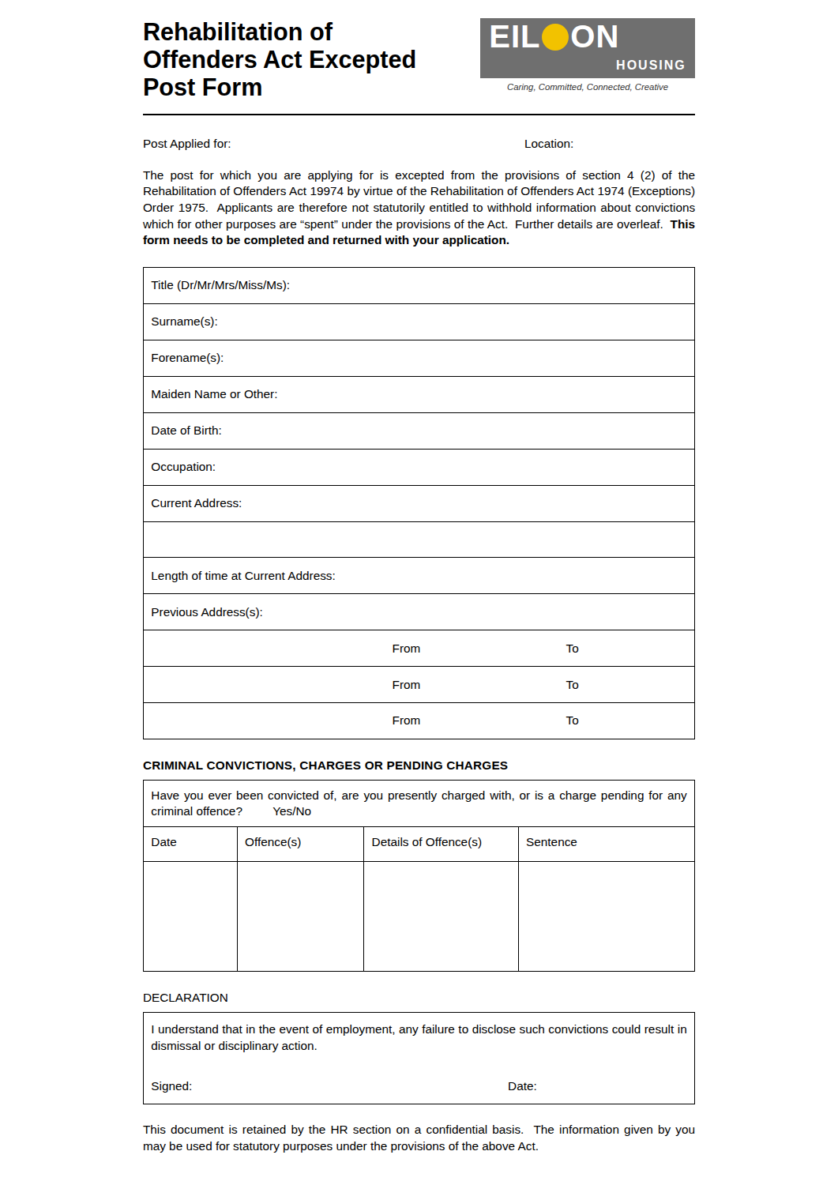Rehabilitation of Offenders Act Excepted Post Form
EIL ON
HOUSING
Caring, Committed, Connected, Creative
Post Applied for: Location:
The post for which you are applying for is excepted from the provisions of section 4 (2) of the Rehabilitation of Offenders Act 19974 by virtue of the Rehabilitation of Offenders Act 1974 (Exceptions) Order 1975. Applicants are therefore not statutorily entitled to withhold information about convictions which for other purposes are “spent” under the provisions of the Act. Further details are overleaf. This form needs to be completed and returned with your application.
| Title (Dr/Mr/Mrs/Miss/Ms): |
| Surname(s): |
| Forename(s): |
| Maiden Name or Other: |
| Date of Birth: |
| Occupation: |
| Current Address: |
| Length of time at Current Address: |
| Previous Address(s): |
| From To |
| From To |
| From To |
CRIMINAL CONVICTIONS, CHARGES OR PENDING CHARGES
| Have you ever been convicted of, are you presently charged with, or is a charge pending for any criminal offence? Yes/No |
| Date | Offence(s) | Details of Offence(s) | Sentence |
DECLARATION
| I understand that in the event of employment, any failure to disclose such convictions could result in dismissal or disciplinary action. Signed: Date: |
This document is retained by the HR section on a confidential basis. The information given by you may be used for statutory purposes under the provisions of the above Act.